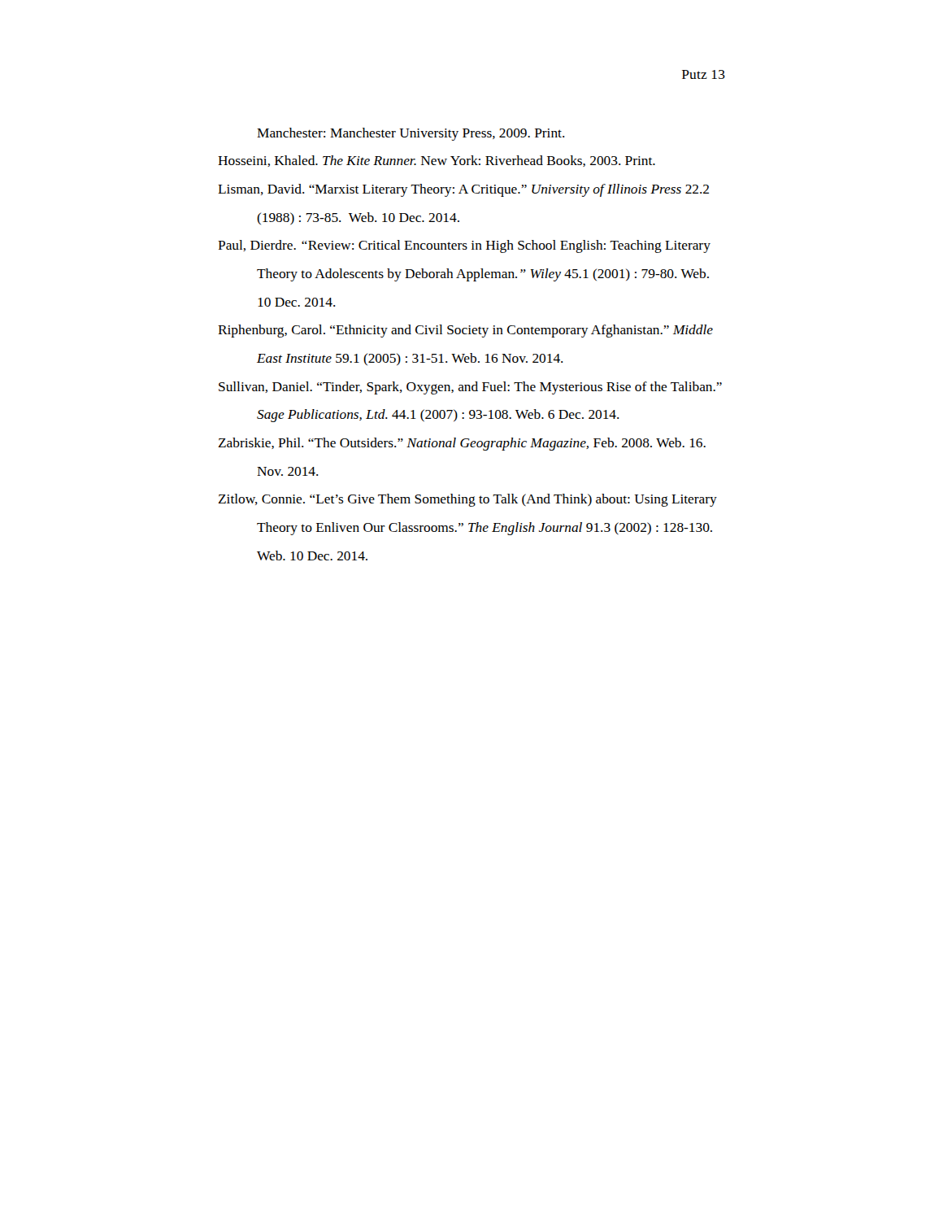Putz 13
Manchester: Manchester University Press, 2009. Print.
Hosseini, Khaled. The Kite Runner. New York: Riverhead Books, 2003. Print.
Lisman, David. “Marxist Literary Theory: A Critique.” University of Illinois Press 22.2 (1988) : 73-85. Web. 10 Dec. 2014.
Paul, Dierdre. “Review: Critical Encounters in High School English: Teaching Literary Theory to Adolescents by Deborah Appleman.” Wiley 45.1 (2001) : 79-80. Web. 10 Dec. 2014.
Riphenburg, Carol. “Ethnicity and Civil Society in Contemporary Afghanistan.” Middle East Institute 59.1 (2005) : 31-51. Web. 16 Nov. 2014.
Sullivan, Daniel. “Tinder, Spark, Oxygen, and Fuel: The Mysterious Rise of the Taliban.” Sage Publications, Ltd. 44.1 (2007) : 93-108. Web. 6 Dec. 2014.
Zabriskie, Phil. “The Outsiders.” National Geographic Magazine, Feb. 2008. Web. 16. Nov. 2014.
Zitlow, Connie. “Let’s Give Them Something to Talk (And Think) about: Using Literary Theory to Enliven Our Classrooms.” The English Journal 91.3 (2002) : 128-130. Web. 10 Dec. 2014.